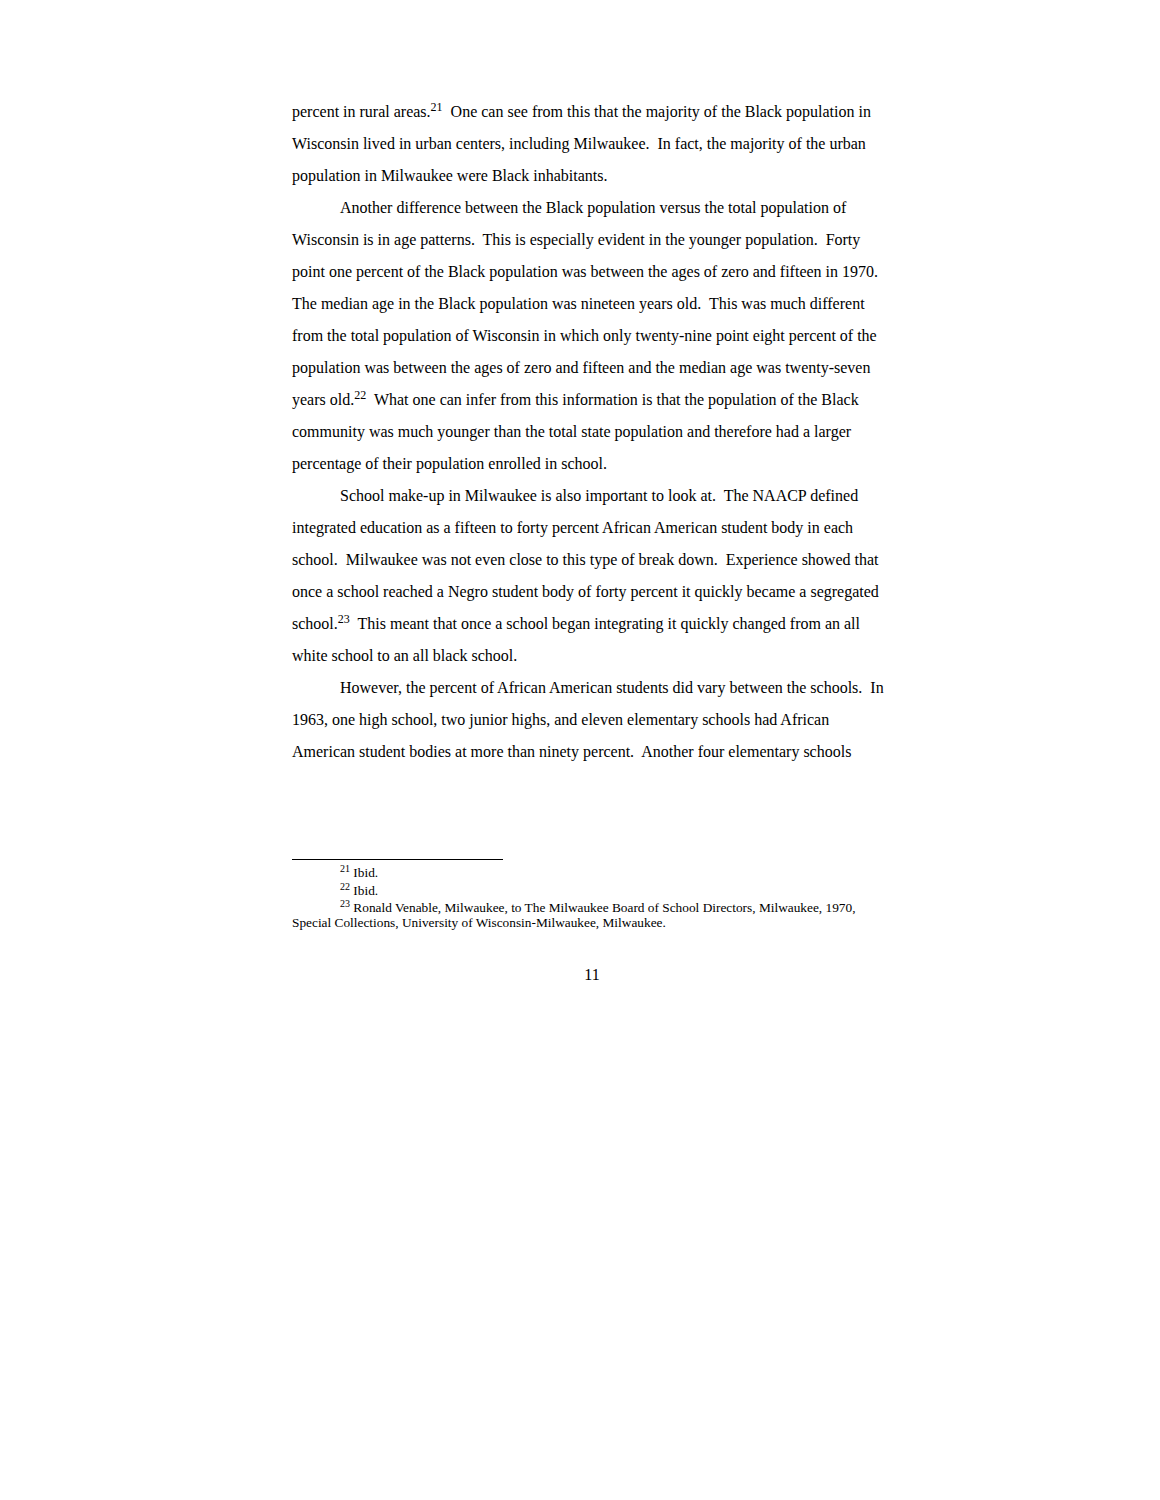percent in rural areas.21 One can see from this that the majority of the Black population in Wisconsin lived in urban centers, including Milwaukee. In fact, the majority of the urban population in Milwaukee were Black inhabitants.
Another difference between the Black population versus the total population of Wisconsin is in age patterns. This is especially evident in the younger population. Forty point one percent of the Black population was between the ages of zero and fifteen in 1970. The median age in the Black population was nineteen years old. This was much different from the total population of Wisconsin in which only twenty-nine point eight percent of the population was between the ages of zero and fifteen and the median age was twenty-seven years old.22 What one can infer from this information is that the population of the Black community was much younger than the total state population and therefore had a larger percentage of their population enrolled in school.
School make-up in Milwaukee is also important to look at. The NAACP defined integrated education as a fifteen to forty percent African American student body in each school. Milwaukee was not even close to this type of break down. Experience showed that once a school reached a Negro student body of forty percent it quickly became a segregated school.23 This meant that once a school began integrating it quickly changed from an all white school to an all black school.
However, the percent of African American students did vary between the schools. In 1963, one high school, two junior highs, and eleven elementary schools had African American student bodies at more than ninety percent. Another four elementary schools
21 Ibid.
22 Ibid.
23 Ronald Venable, Milwaukee, to The Milwaukee Board of School Directors, Milwaukee, 1970, Special Collections, University of Wisconsin-Milwaukee, Milwaukee.
11